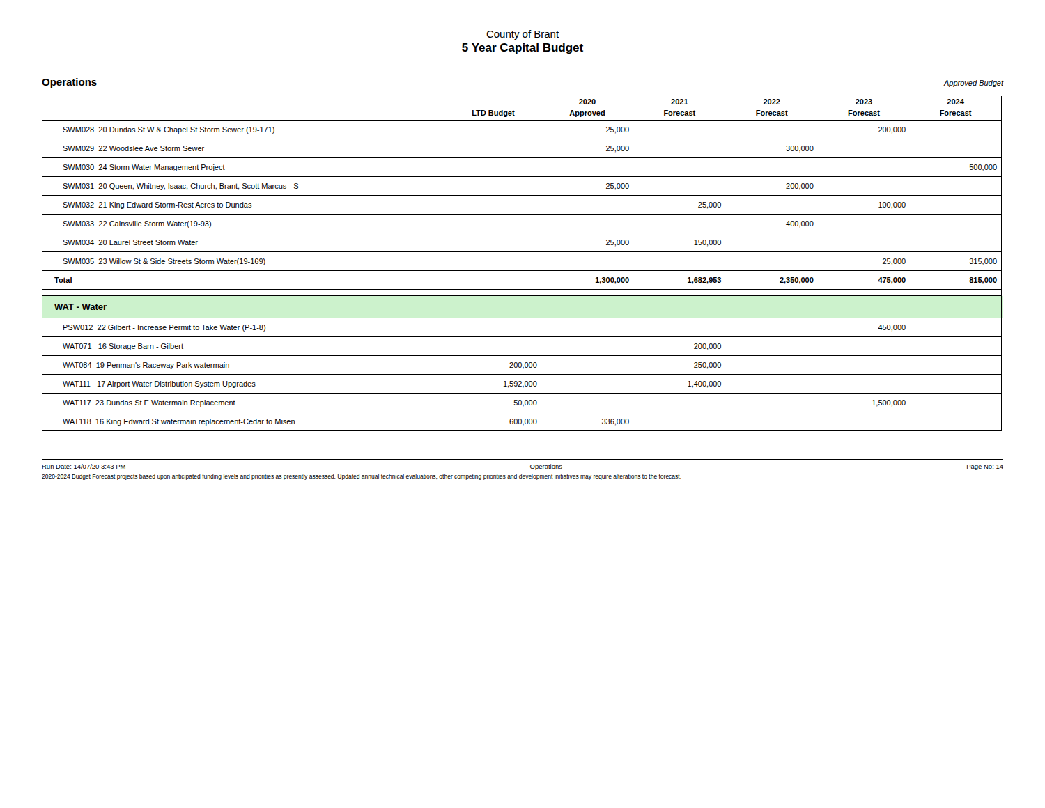County of Brant
5 Year Capital Budget
Operations
Approved Budget
| | | 2020 | 2021 | 2022 | 2023 | 2024 |
| --- | --- | --- | --- | --- | --- | --- |
| | LTD Budget | Approved | Forecast | Forecast | Forecast | Forecast |
| SWM028 20 Dundas St W & Chapel St Storm Sewer (19-171) | | 25,000 | | | 200,000 | |
| SWM029 22 Woodslee Ave Storm Sewer | | 25,000 | | 300,000 | | |
| SWM030 24 Storm Water Management Project | | | | | | 500,000 |
| SWM031 20 Queen, Whitney, Isaac, Church, Brant, Scott Marcus - S | | 25,000 | | 200,000 | | |
| SWM032 21 King Edward Storm-Rest Acres to Dundas | | | 25,000 | | 100,000 | |
| SWM033 22 Cainsville Storm Water(19-93) | | | | 400,000 | | |
| SWM034 20 Laurel Street Storm Water | | 25,000 | 150,000 | | | |
| SWM035 23 Willow St & Side Streets Storm Water(19-169) | | | | | 25,000 | 315,000 |
| Total | | 1,300,000 | 1,682,953 | 2,350,000 | 475,000 | 815,000 |
| WAT - Water |
| PSW012 22 Gilbert - Increase Permit to Take Water (P-1-8) | | | | | 450,000 | |
| WAT071 16 Storage Barn - Gilbert | | | 200,000 | | | |
| WAT084 19 Penman's Raceway Park watermain | 200,000 | | 250,000 | | | |
| WAT111 17 Airport Water Distribution System Upgrades | 1,592,000 | | 1,400,000 | | | |
| WAT117 23 Dundas St E Watermain Replacement | 50,000 | | | | 1,500,000 | |
| WAT118 16 King Edward St watermain replacement-Cedar to Misen | 600,000 | 336,000 | | | | |
Run Date: 14/07/20 3:43 PM Operations Page No: 14
2020-2024 Budget Forecast projects based upon anticipated funding levels and priorities as presently assessed. Updated annual technical evaluations, other competing priorities and development initiatives may require alterations to the forecast.